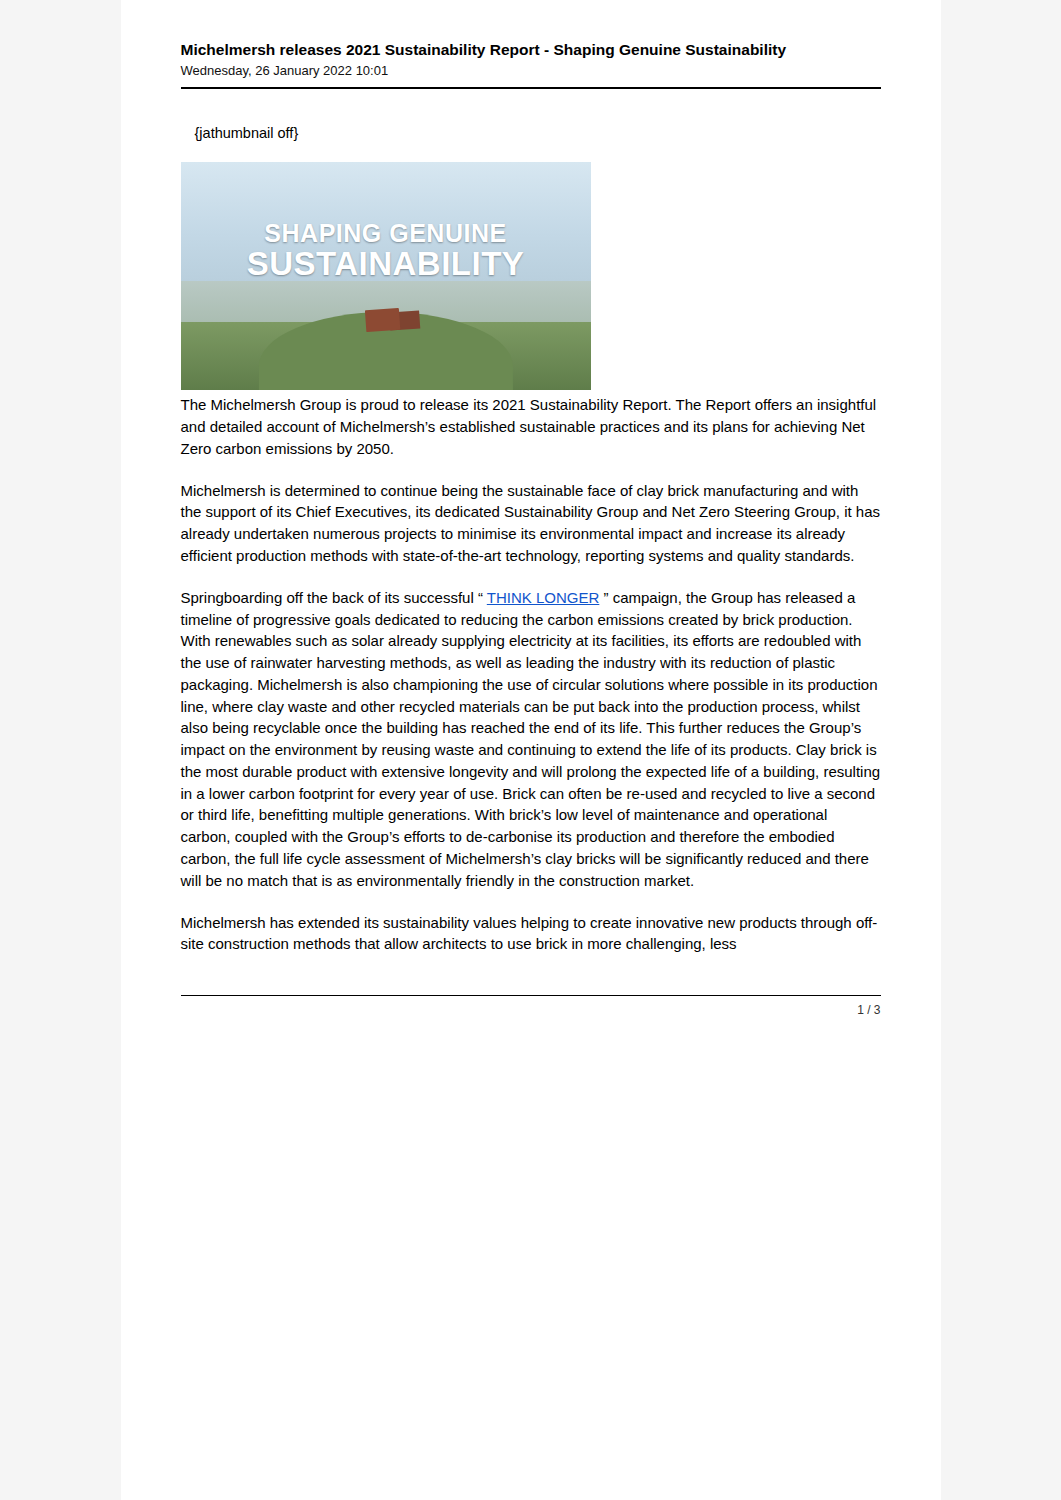Michelmersh releases 2021 Sustainability Report - Shaping Genuine Sustainability
Wednesday, 26 January 2022 10:01
{jathumbnail off}
SHAPING GENUINE SUSTAINABILITY
The Michelmersh Group is proud to release its 2021 Sustainability Report. The Report offers an insightful and detailed account of Michelmersh’s established sustainable practices and its plans for achieving Net Zero carbon emissions by 2050.
Michelmersh is determined to continue being the sustainable face of clay brick manufacturing and with the support of its Chief Executives, its dedicated Sustainability Group and Net Zero Steering Group, it has already undertaken numerous projects to minimise its environmental impact and increase its already efficient production methods with state-of-the-art technology, reporting systems and quality standards.
Springboarding off the back of its successful “ THINK LONGER ” campaign, the Group has released a timeline of progressive goals dedicated to reducing the carbon emissions created by brick production. With renewables such as solar already supplying electricity at its facilities, its efforts are redoubled with the use of rainwater harvesting methods, as well as leading the industry with its reduction of plastic packaging. Michelmersh is also championing the use of circular solutions where possible in its production line, where clay waste and other recycled materials can be put back into the production process, whilst also being recyclable once the building has reached the end of its life. This further reduces the Group’s impact on the environment by reusing waste and continuing to extend the life of its products. Clay brick is the most durable product with extensive longevity and will prolong the expected life of a building, resulting in a lower carbon footprint for every year of use. Brick can often be re-used and recycled to live a second or third life, benefitting multiple generations. With brick’s low level of maintenance and operational carbon, coupled with the Group’s efforts to de-carbonise its production and therefore the embodied carbon, the full life cycle assessment of Michelmersh’s clay bricks will be significantly reduced and there will be no match that is as environmentally friendly in the construction market.
Michelmersh has extended its sustainability values helping to create innovative new products through off-site construction methods that allow architects to use brick in more challenging, less
1 / 3